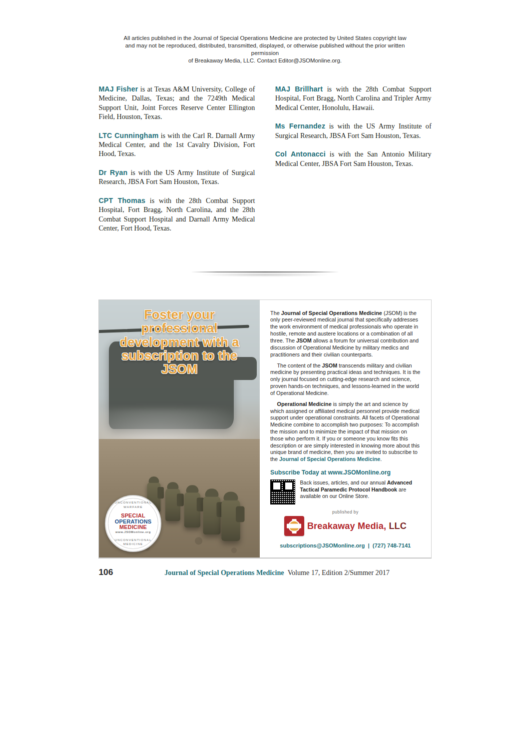All articles published in the Journal of Special Operations Medicine are protected by United States copyright law
and may not be reproduced, distributed, transmitted, displayed, or otherwise published without the prior written permission
of Breakaway Media, LLC. Contact Editor@JSOMonline.org.
MAJ Fisher is at Texas A&M University, College of Medicine, Dallas, Texas; and the 7249th Medical Support Unit, Joint Forces Reserve Center Ellington Field, Houston, Texas.
LTC Cunningham is with the Carl R. Darnall Army Medical Center, and the 1st Cavalry Division, Fort Hood, Texas.
Dr Ryan is with the US Army Institute of Surgical Research, JBSA Fort Sam Houston, Texas.
CPT Thomas is with the 28th Combat Support Hospital, Fort Bragg, North Carolina, and the 28th Combat Support Hospital and Darnall Army Medical Center, Fort Hood, Texas.
MAJ Brillhart is with the 28th Combat Support Hospital, Fort Bragg, North Carolina and Tripler Army Medical Center, Honolulu, Hawaii.
Ms Fernandez is with the US Army Institute of Surgical Research, JBSA Fort Sam Houston, Texas.
Col Antonacci is with the San Antonio Military Medical Center, JBSA Fort Sam Houston, Texas.
Foster your professional
development with a
subscription to the JSOM
Unconventional Warfare
SPECIAL
OPERATIONS
MEDICINE www.JSOMonline.org
Unconventional Medicine
The Journal of Special Operations Medicine (JSOM) is the only peer-reviewed medical journal that specifically addresses the work environment of medical professionals who operate in hostile, remote and austere locations or a combination of all three. The JSOM allows a forum for universal contribution and discussion of Operational Medicine by military medics and practitioners and their civilian counterparts.
The content of the JSOM transcends military and civilian medicine by presenting practical ideas and techniques. It is the only journal focused on cutting-edge research and science, proven hands-on techniques, and lessons-learned in the world of Operational Medicine.
Operational Medicine is simply the art and science by which assigned or affiliated medical personnel provide medical support under operational constraints. All facets of Operational Medicine combine to accomplish two purposes: To accomplish the mission and to minimize the impact of that mission on those who perform it. If you or someone you know fits this description or are simply interested in knowing more about this unique brand of medicine, then you are invited to subscribe to the Journal of Special Operations Medicine.
Subscribe Today at www.JSOMonline.org
Back issues, articles, and our annual Advanced Tactical Paramedic Protocol Handbook are available on our Online Store.
published by
Breakaway Media, LLC
subscriptions@JSOMonline.org | (727) 748-7141
106
Journal of Special Operations Medicine Volume 17, Edition 2/Summer 2017